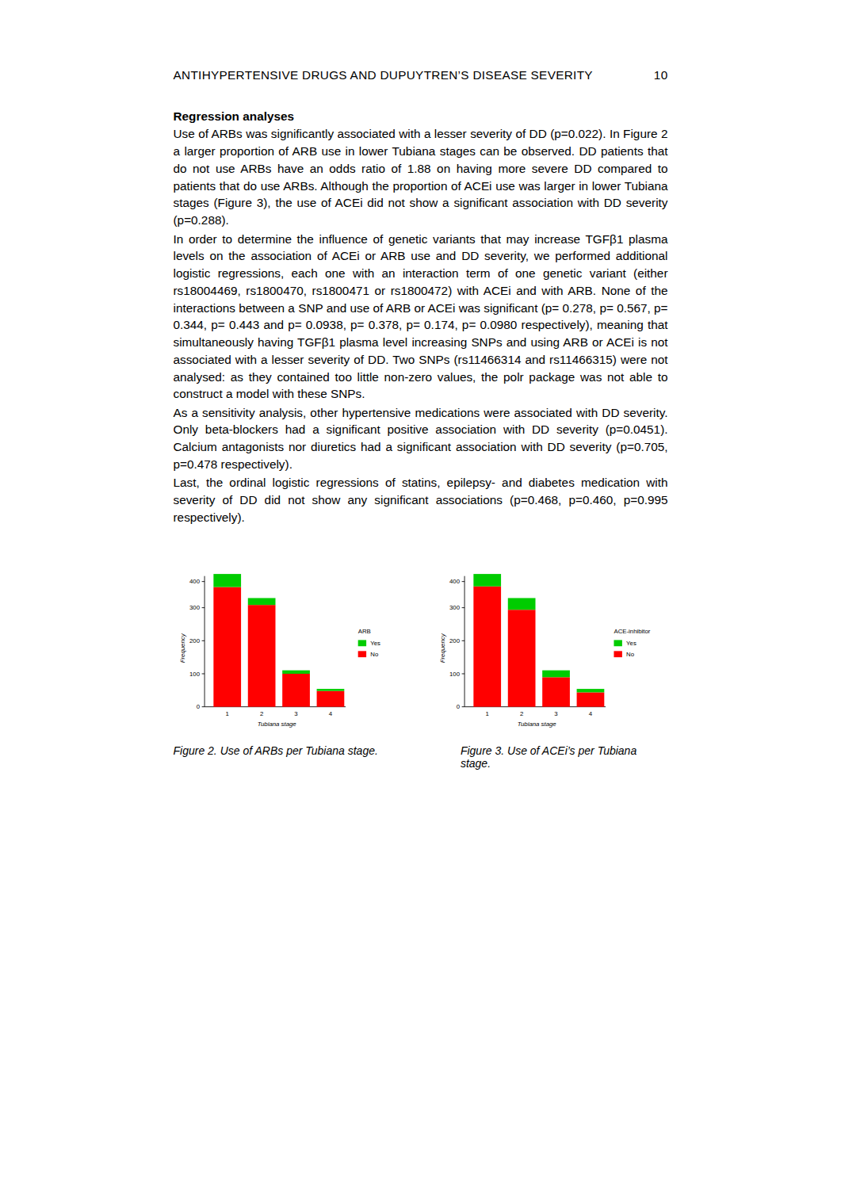Antihypertensive drugs and Dupuytren’s disease severity 10
Regression analyses
Use of ARBs was significantly associated with a lesser severity of DD (p=0.022). In Figure 2 a larger proportion of ARB use in lower Tubiana stages can be observed. DD patients that do not use ARBs have an odds ratio of 1.88 on having more severe DD compared to patients that do use ARBs. Although the proportion of ACEi use was larger in lower Tubiana stages (Figure 3), the use of ACEi did not show a significant association with DD severity (p=0.288).
In order to determine the influence of genetic variants that may increase TGFβ1 plasma levels on the association of ACEi or ARB use and DD severity, we performed additional logistic regressions, each one with an interaction term of one genetic variant (either rs18004469, rs1800470, rs1800471 or rs1800472) with ACEi and with ARB. None of the interactions between a SNP and use of ARB or ACEi was significant (p= 0.278, p= 0.567, p= 0.344, p= 0.443 and p= 0.0938, p= 0.378, p= 0.174, p= 0.0980 respectively), meaning that simultaneously having TGFβ1 plasma level increasing SNPs and using ARB or ACEi is not associated with a lesser severity of DD. Two SNPs (rs11466314 and rs11466315) were not analysed: as they contained too little non-zero values, the polr package was not able to construct a model with these SNPs.
As a sensitivity analysis, other hypertensive medications were associated with DD severity. Only beta-blockers had a significant positive association with DD severity (p=0.0451). Calcium antagonists nor diuretics had a significant association with DD severity (p=0.705, p=0.478 respectively).
Last, the ordinal logistic regressions of statins, epilepsy- and diabetes medication with severity of DD did not show any significant associations (p=0.468, p=0.460, p=0.995 respectively).
0 100 200 300 400 Frequency 1 2 3 4 Tubiana stage ARB Yes No
Figure 2. Use of ARBs per Tubiana stage.
0 100 200 300 400 Frequency 1 2 3 4 Tubiana stage ACE-inhibitor Yes No
Figure 3. Use of ACEi’s per Tubiana stage.